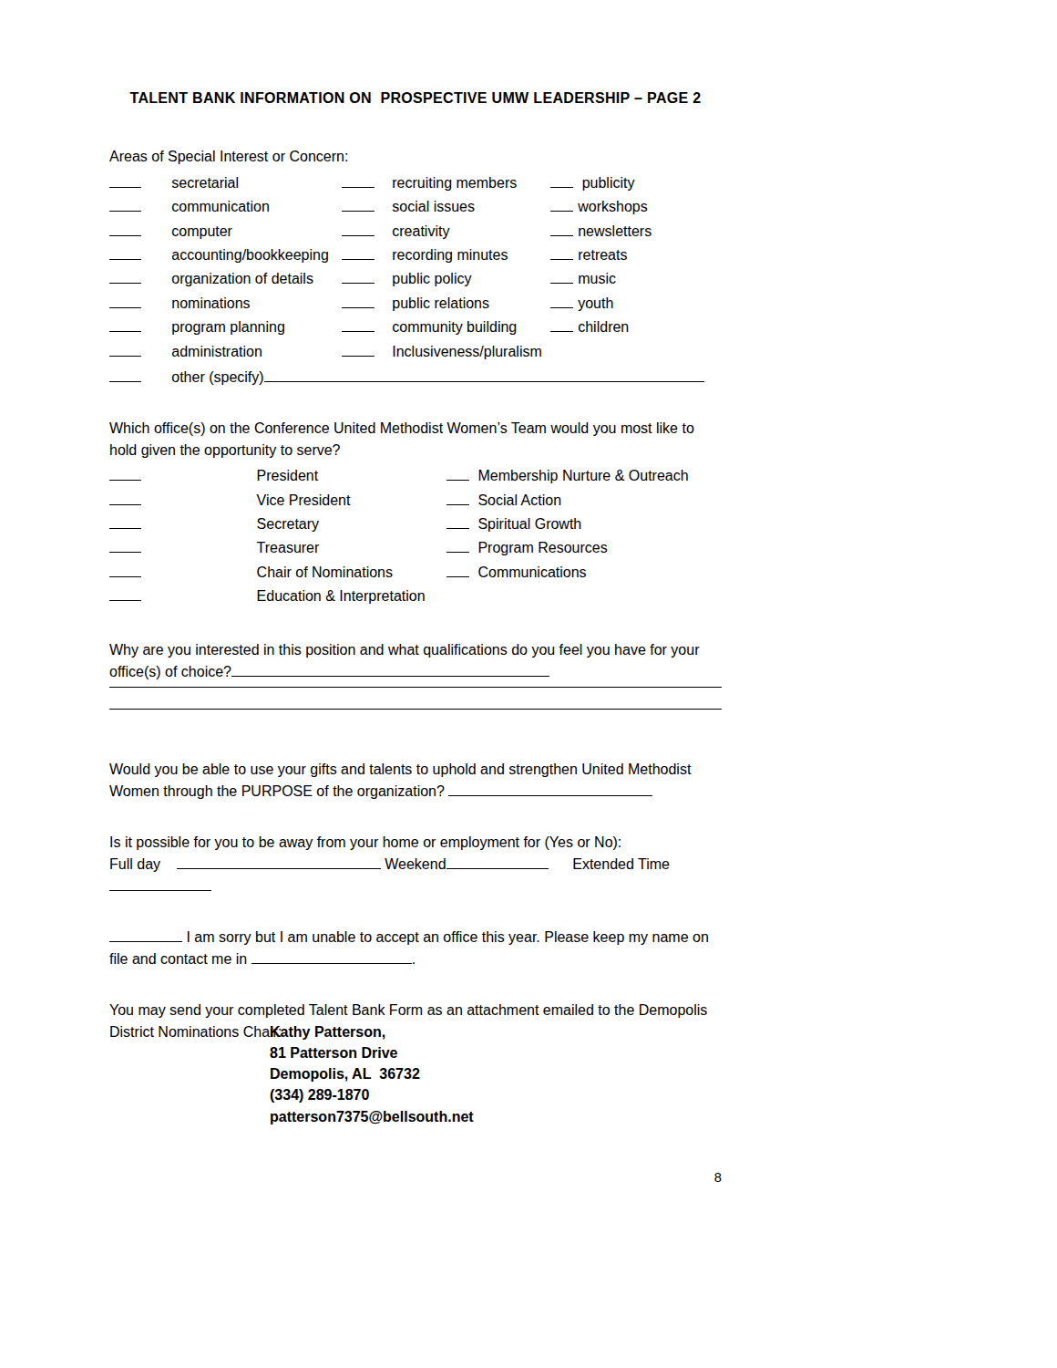TALENT BANK INFORMATION ON PROSPECTIVE UMW LEADERSHIP – PAGE 2
Areas of Special Interest or Concern:
| secretarial | recruiting members | publicity |
| communication | social issues | workshops |
| computer | creativity | newsletters |
| accounting/bookkeeping | recording minutes | retreats |
| organization of details | public policy | music |
| nominations | public relations | youth |
| program planning | community building | children |
| administration | Inclusiveness/pluralism | |
other (specify)
Which office(s) on the Conference United Methodist Women’s Team would you most like to hold given the opportunity to serve?
| President | Membership Nurture & Outreach |
| Vice President | Social Action |
| Secretary | Spiritual Growth |
| Treasurer | Program Resources |
| Chair of Nominations | Communications |
| Education & Interpretation | |
Why are you interested in this position and what qualifications do you feel you have for your office(s) of choice?
Would you be able to use your gifts and talents to uphold and strengthen United Methodist Women through the PURPOSE of the organization?
Is it possible for you to be away from your home or employment for (Yes or No):
Full day Weekend Extended Time
I am sorry but I am unable to accept an office this year. Please keep my name on file and contact me in .
You may send your completed Talent Bank Form as an attachment emailed to the Demopolis District Nominations Chair:
Kathy Patterson,
81 Patterson Drive
Demopolis, AL 36732
(334) 289-1870
patterson7375@bellsouth.net
8